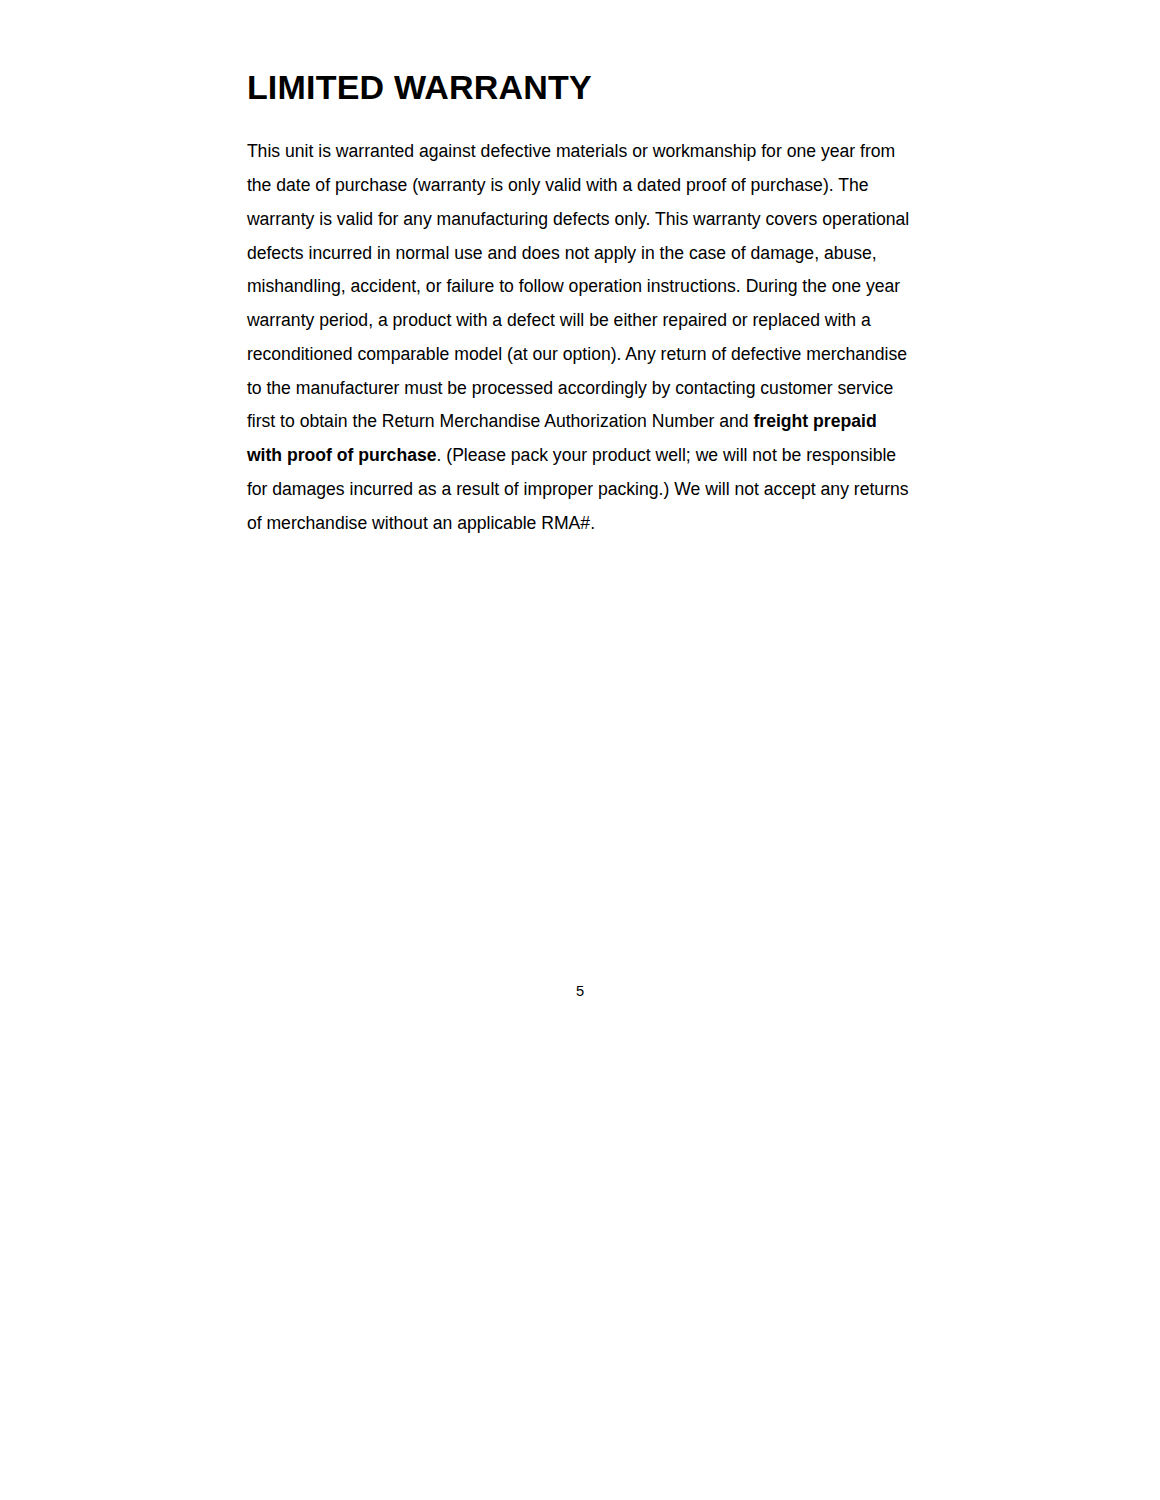LIMITED WARRANTY
This unit is warranted against defective materials or workmanship for one year from the date of purchase (warranty is only valid with a dated proof of purchase). The warranty is valid for any manufacturing defects only. This warranty covers operational defects incurred in normal use and does not apply in the case of damage, abuse, mishandling, accident, or failure to follow operation instructions. During the one year warranty period, a product with a defect will be either repaired or replaced with a reconditioned comparable model (at our option). Any return of defective merchandise to the manufacturer must be processed accordingly by contacting customer service first to obtain the Return Merchandise Authorization Number and freight prepaid with proof of purchase. (Please pack your product well; we will not be responsible for damages incurred as a result of improper packing.) We will not accept any returns of merchandise without an applicable RMA#.
5